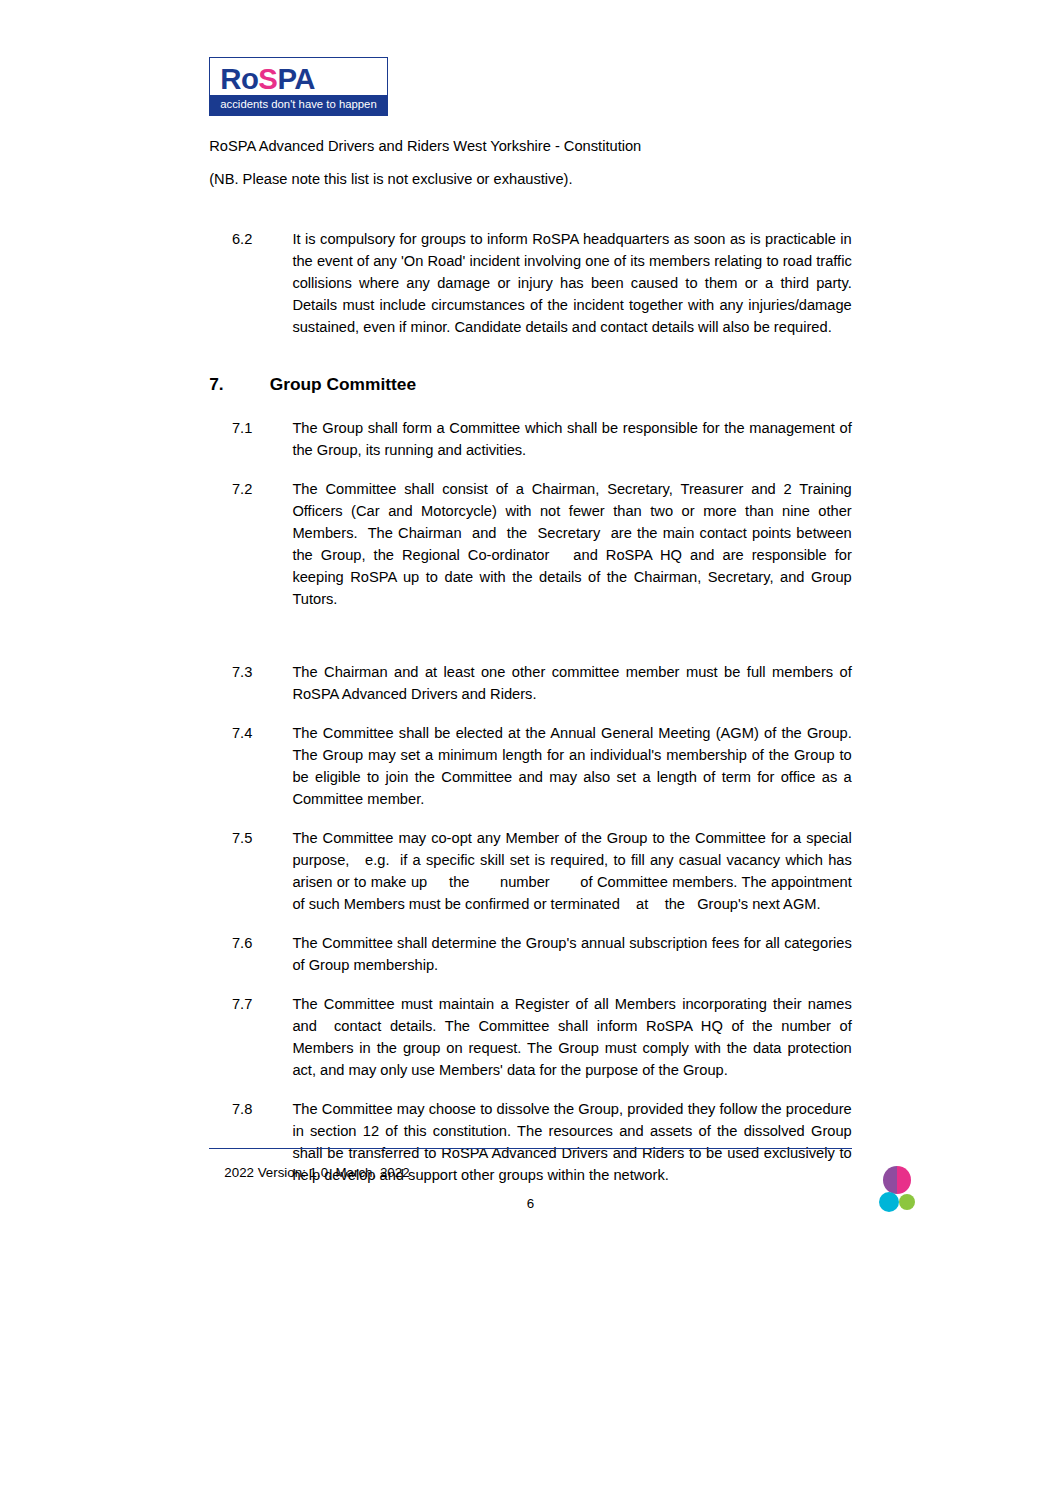Ro SPA
accidents don't have to happen
RoSPA Advanced Drivers and Riders West Yorkshire - Constitution
(NB. Please note this list is not exclusive or exhaustive).
6.2
It is compulsory for groups to inform RoSPA headquarters as soon as is practicable in the event of any 'On Road' incident involving one of its members relating to road traffic collisions where any damage or injury has been caused to them or a third party. Details must include circumstances of the incident together with any injuries/damage sustained, even if minor. Candidate details and contact details will also be required.
7. Group Committee
7.1
The Group shall form a Committee which shall be responsible for the management of the Group, its running and activities.
7.2
The Committee shall consist of a Chairman, Secretary, Treasurer and 2 Training Officers (Car and Motorcycle) with not fewer than two or more than nine other Members. The Chairman and the Secretary are the main contact points between the Group, the Regional Co-ordinator and RoSPA HQ and are responsible for keeping RoSPA up to date with the details of the Chairman, Secretary, and Group Tutors.
7.3
The Chairman and at least one other committee member must be full members of RoSPA Advanced Drivers and Riders.
7.4
The Committee shall be elected at the Annual General Meeting (AGM) of the Group. The Group may set a minimum length for an individual's membership of the Group to be eligible to join the Committee and may also set a length of term for office as a Committee member.
7.5
The Committee may co-opt any Member of the Group to the Committee for a special purpose, e.g. if a specific skill set is required, to fill any casual vacancy which has arisen or to make up the number of Committee members. The appointment of such Members must be confirmed or terminated at the Group's next AGM.
7.6
The Committee shall determine the Group's annual subscription fees for all categories of Group membership.
7.7
The Committee must maintain a Register of all Members incorporating their names and contact details. The Committee shall inform RoSPA HQ of the number of Members in the group on request. The Group must comply with the data protection act, and may only use Members' data for the purpose of the Group.
7.8
The Committee may choose to dissolve the Group, provided they follow the procedure in section 12 of this constitution. The resources and assets of the dissolved Group shall be transferred to RoSPA Advanced Drivers and Riders to be used exclusively to help develop and support other groups within the network.
2022 Version: 1.0, March, 2022
6